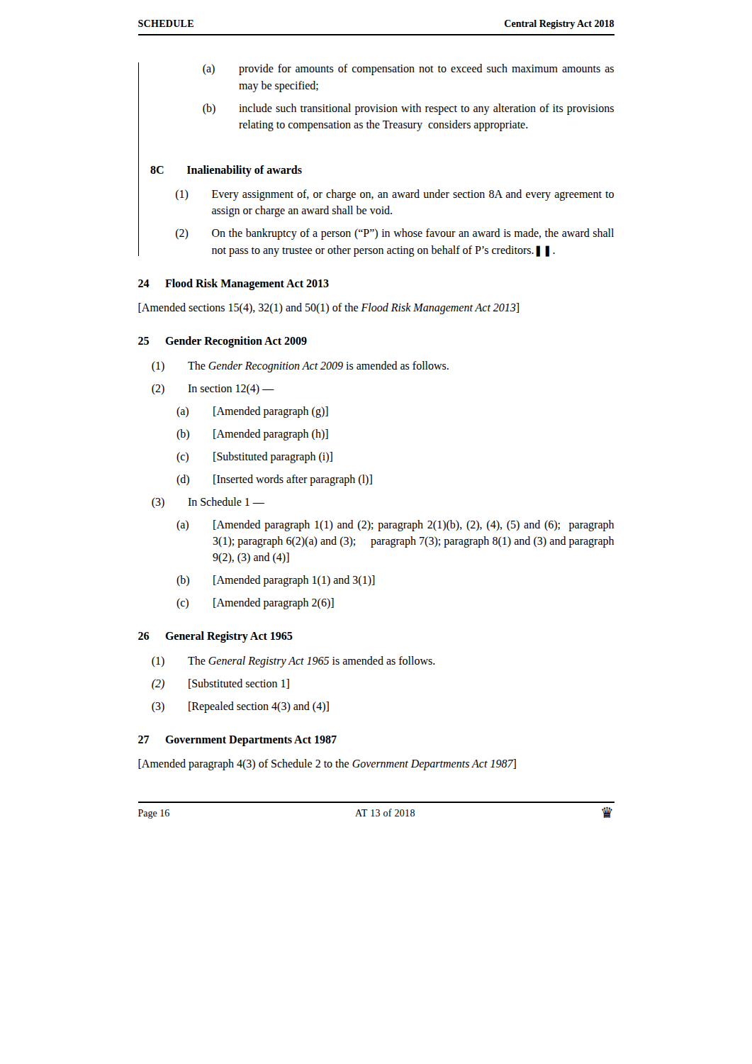SCHEDULE
Central Registry Act 2018
(a)
provide for amounts of compensation not to exceed such maximum amounts as may be specified;
(b)
include such transitional provision with respect to any alteration of its provisions relating to compensation as the Treasury considers appropriate.
8C Inalienability of awards
(1)
Every assignment of, or charge on, an award under section 8A and every agreement to assign or charge an award shall be void.
(2)
On the bankruptcy of a person (“P”) in whose favour an award is made, the award shall not pass to any trustee or other person acting on behalf of P’s creditors.❚❚.
24 Flood Risk Management Act 2013
[Amended sections 15(4), 32(1) and 50(1) of the Flood Risk Management Act 2013]
25 Gender Recognition Act 2009
(1)
The Gender Recognition Act 2009 is amended as follows.
(2)
In section 12(4) —
(a)
[Amended paragraph (g)]
(b)
[Amended paragraph (h)]
(c)
[Substituted paragraph (i)]
(d)
[Inserted words after paragraph (l)]
(3)
In Schedule 1 —
(a)
[Amended paragraph 1(1) and (2); paragraph 2(1)(b), (2), (4), (5) and (6); paragraph 3(1); paragraph 6(2)(a) and (3); paragraph 7(3); paragraph 8(1) and (3) and paragraph 9(2), (3) and (4)]
(b)
[Amended paragraph 1(1) and 3(1)]
(c)
[Amended paragraph 2(6)]
26 General Registry Act 1965
(1)
The General Registry Act 1965 is amended as follows.
(2)
[Substituted section 1]
(3)
[Repealed section 4(3) and (4)]
27 Government Departments Act 1987
[Amended paragraph 4(3) of Schedule 2 to the Government Departments Act 1987]
Page 16
AT 13 of 2018
♛